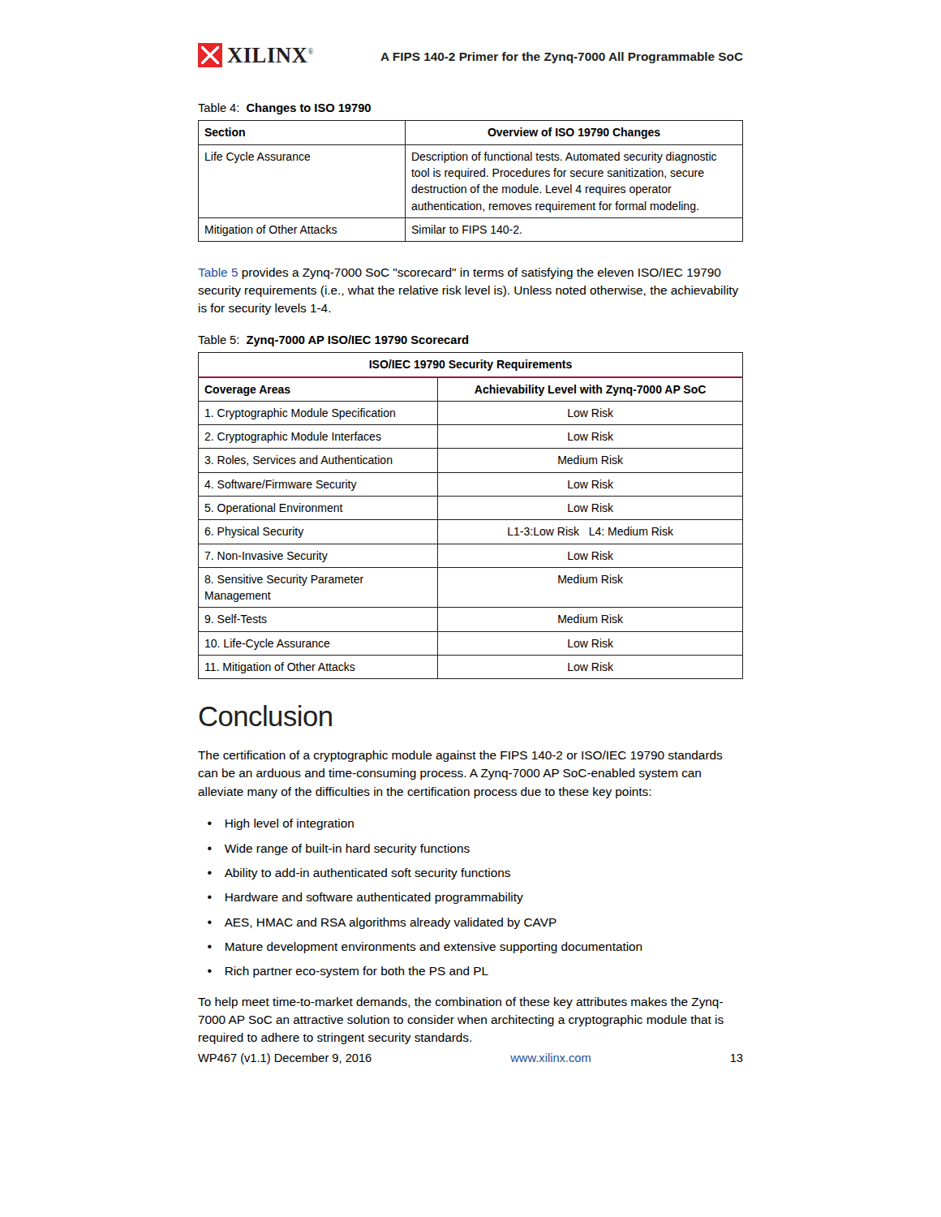XILINX®
A FIPS 140-2 Primer for the Zynq-7000 All Programmable SoC
Table 4: Changes to ISO 19790
| Section | Overview of ISO 19790 Changes |
| --- | --- |
| Life Cycle Assurance | Description of functional tests. Automated security diagnostic tool is required. Procedures for secure sanitization, secure destruction of the module. Level 4 requires operator authentication, removes requirement for formal modeling. |
| Mitigation of Other Attacks | Similar to FIPS 140-2. |
Table 5 provides a Zynq-7000 SoC "scorecard" in terms of satisfying the eleven ISO/IEC 19790 security requirements (i.e., what the relative risk level is). Unless noted otherwise, the achievability is for security levels 1-4.
Table 5: Zynq-7000 AP ISO/IEC 19790 Scorecard
| ISO/IEC 19790 Security Requirements |
| --- |
| Coverage Areas | Achievability Level with Zynq-7000 AP SoC |
| 1. Cryptographic Module Specification | Low Risk |
| 2. Cryptographic Module Interfaces | Low Risk |
| 3. Roles, Services and Authentication | Medium Risk |
| 4. Software/Firmware Security | Low Risk |
| 5. Operational Environment | Low Risk |
| 6. Physical Security | L1-3:Low Risk L4: Medium Risk |
| 7. Non-Invasive Security | Low Risk |
| 8. Sensitive Security Parameter Management | Medium Risk |
| 9. Self-Tests | Medium Risk |
| 10. Life-Cycle Assurance | Low Risk |
| 11. Mitigation of Other Attacks | Low Risk |
Conclusion
The certification of a cryptographic module against the FIPS 140-2 or ISO/IEC 19790 standards can be an arduous and time-consuming process. A Zynq-7000 AP SoC-enabled system can alleviate many of the difficulties in the certification process due to these key points:
High level of integration
Wide range of built-in hard security functions
Ability to add-in authenticated soft security functions
Hardware and software authenticated programmability
AES, HMAC and RSA algorithms already validated by CAVP
Mature development environments and extensive supporting documentation
Rich partner eco-system for both the PS and PL
To help meet time-to-market demands, the combination of these key attributes makes the Zynq-7000 AP SoC an attractive solution to consider when architecting a cryptographic module that is required to adhere to stringent security standards.
WP467 (v1.1) December 9, 2016
www.xilinx.com
13